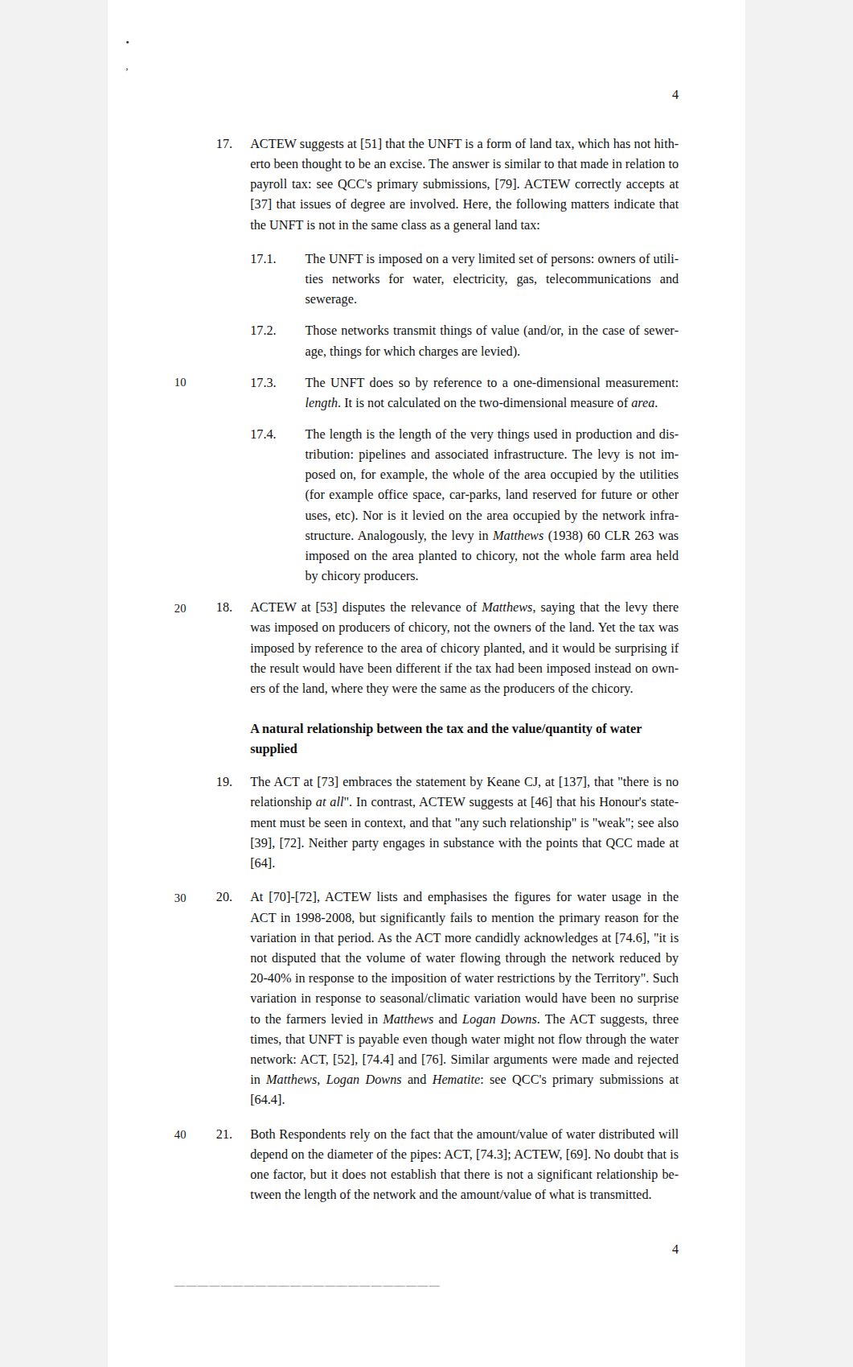•
,
4
17.
ACTEW suggests at [51] that the UNFT is a form of land tax, which has not hitherto been thought to be an excise. The answer is similar to that made in relation to payroll tax: see QCC's primary submissions, [79]. ACTEW correctly accepts at [37] that issues of degree are involved. Here, the following matters indicate that the UNFT is not in the same class as a general land tax:
17.1.
The UNFT is imposed on a very limited set of persons: owners of utilities networks for water, electricity, gas, telecommunications and sewerage.
17.2.
Those networks transmit things of value (and/or, in the case of sewerage, things for which charges are levied).
10
17.3.
The UNFT does so by reference to a one-dimensional measurement: length. It is not calculated on the two-dimensional measure of area.
17.4.
The length is the length of the very things used in production and distribution: pipelines and associated infrastructure. The levy is not imposed on, for example, the whole of the area occupied by the utilities (for example office space, car-parks, land reserved for future or other uses, etc). Nor is it levied on the area occupied by the network infrastructure. Analogously, the levy in Matthews (1938) 60 CLR 263 was imposed on the area planted to chicory, not the whole farm area held by chicory producers.
20
18.
ACTEW at [53] disputes the relevance of Matthews, saying that the levy there was imposed on producers of chicory, not the owners of the land. Yet the tax was imposed by reference to the area of chicory planted, and it would be surprising if the result would have been different if the tax had been imposed instead on owners of the land, where they were the same as the producers of the chicory.
A natural relationship between the tax and the value/quantity of water supplied
19.
The ACT at [73] embraces the statement by Keane CJ, at [137], that "there is no relationship at all". In contrast, ACTEW suggests at [46] that his Honour's statement must be seen in context, and that "any such relationship" is "weak"; see also [39], [72]. Neither party engages in substance with the points that QCC made at [64].
30
20.
At [70]-[72], ACTEW lists and emphasises the figures for water usage in the ACT in 1998-2008, but significantly fails to mention the primary reason for the variation in that period. As the ACT more candidly acknowledges at [74.6], "it is not disputed that the volume of water flowing through the network reduced by 20-40% in response to the imposition of water restrictions by the Territory". Such variation in response to seasonal/climatic variation would have been no surprise to the farmers levied in Matthews and Logan Downs. The ACT suggests, three times, that UNFT is payable even though water might not flow through the water network: ACT, [52], [74.4] and [76]. Similar arguments were made and rejected in Matthews, Logan Downs and Hematite: see QCC's primary submissions at [64.4].
40
21.
Both Respondents rely on the fact that the amount/value of water distributed will depend on the diameter of the pipes: ACT, [74.3]; ACTEW, [69]. No doubt that is one factor, but it does not establish that there is not a significant relationship between the length of the network and the amount/value of what is transmitted.
4
———————————————————————